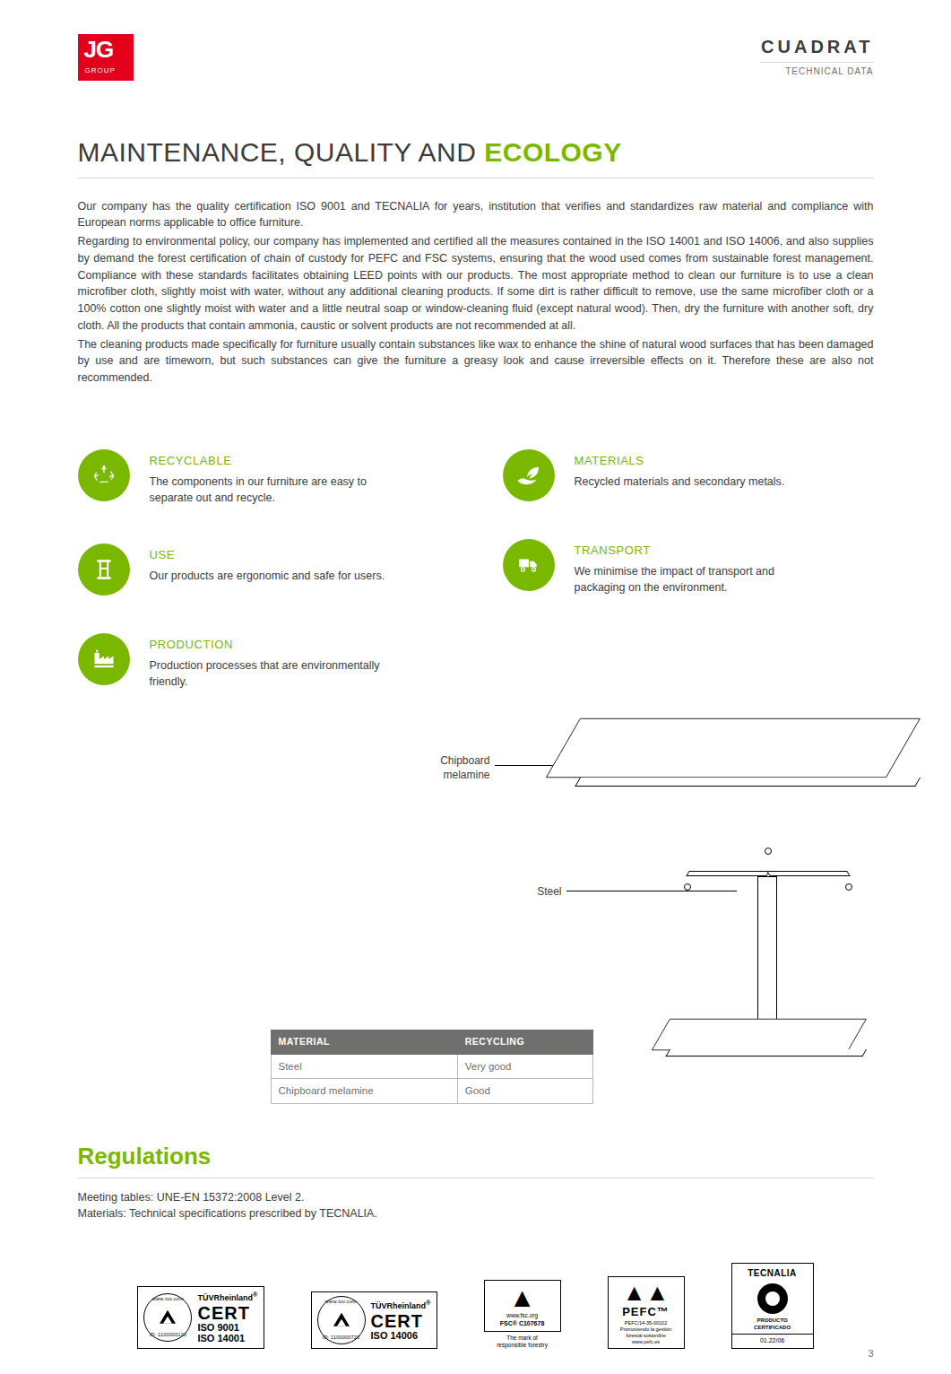JG GROUP
CUADRAT
TECHNICAL DATA
MAINTENANCE, QUALITY AND ECOLOGY
Our company has the quality certification ISO 9001 and TECNALIA for years, institution that verifies and standardizes raw material and compliance with European norms applicable to office furniture.
Regarding to environmental policy, our company has implemented and certified all the measures contained in the ISO 14001 and ISO 14006, and also supplies by demand the forest certification of chain of custody for PEFC and FSC systems, ensuring that the wood used comes from sustainable forest management. Compliance with these standards facilitates obtaining LEED points with our products. The most appropriate method to clean our furniture is to use a clean microfiber cloth, slightly moist with water, without any additional cleaning products. If some dirt is rather difficult to remove, use the same microfiber cloth or a 100% cotton one slightly moist with water and a little neutral soap or window-cleaning fluid (except natural wood). Then, dry the furniture with another soft, dry cloth. All the products that contain ammonia, caustic or solvent products are not recommended at all.
The cleaning products made specifically for furniture usually contain substances like wax to enhance the shine of natural wood surfaces that has been damaged by use and are timeworn, but such substances can give the furniture a greasy look and cause irreversible effects on it. Therefore these are also not recommended.
RECYCLABLE
The components in our furniture are easy to separate out and recycle.
USE
Our products are ergonomic and safe for users.
PRODUCTION
Production processes that are environmentally friendly.
MATERIALS
Recycled materials and secondary metals.
TRANSPORT
We minimise the impact of transport and packaging on the environment.
Chipboard
melamine
Steel
| MATERIAL | RECYCLING |
| --- | --- |
| Steel | Very good |
| Chipboard melamine | Good |
Regulations
Meeting tables: UNE-EN 15372:2008 Level 2.
Materials: Technical specifications prescribed by TECNALIA.
www.tuv.com
ID: 1100000120
TÜVRheinland®
CERT
ISO 9001
ISO 14001
www.tuv.com
ID: 1100000720
TÜVRheinland®
CERT
ISO 14006
▲
www.fsc.org
FSC® C107678
The mark of
responsible forestry
▲▲
PEFC™
PEFC/14-35-00102
Promoviendo la gestión
forestal sostenible
www.pefc.es
TECNALIA
PRODUCTO
CERTIFICADO
01.22/06
3